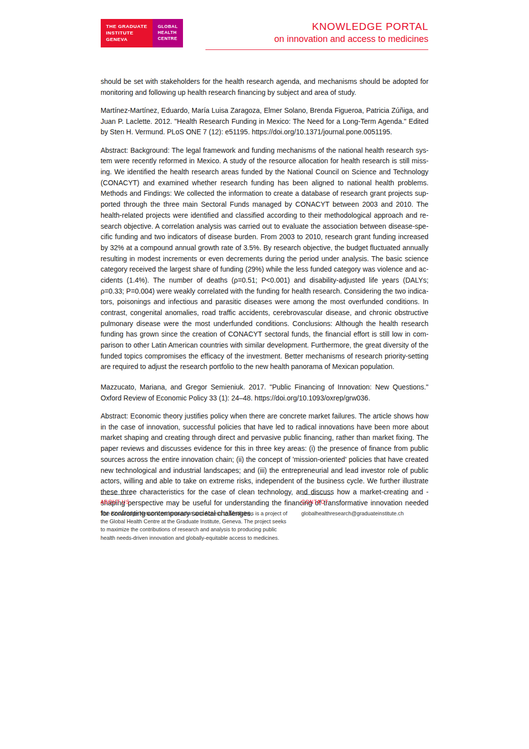The Graduate Institute Geneva
Global Health Centre
Knowledge Portal
on innovation and access to medicines
should be set with stakeholders for the health research agenda, and mechanisms should be adopted for monitoring and following up health research financing by subject and area of study.
Martínez-Martínez, Eduardo, María Luisa Zaragoza, Elmer Solano, Brenda Figueroa, Patricia Zúñiga, and Juan P. Laclette. 2012. "Health Research Funding in Mexico: The Need for a Long-Term Agenda." Edited by Sten H. Vermund. PLoS ONE 7 (12): e51195. https://doi.org/10.1371/journal.pone.0051195.
Abstract: Background: The legal framework and funding mechanisms of the national health research system were recently reformed in Mexico. A study of the resource allocation for health research is still missing. We identified the health research areas funded by the National Council on Science and Technology (CONACYT) and examined whether research funding has been aligned to national health problems. Methods and Findings: We collected the information to create a database of research grant projects supported through the three main Sectoral Funds managed by CONACYT between 2003 and 2010. The health-related projects were identified and classified according to their methodological approach and research objective. A correlation analysis was carried out to evaluate the association between disease-specific funding and two indicators of disease burden. From 2003 to 2010, research grant funding increased by 32% at a compound annual growth rate of 3.5%. By research objective, the budget fluctuated annually resulting in modest increments or even decrements during the period under analysis. The basic science category received the largest share of funding (29%) while the less funded category was violence and accidents (1.4%). The number of deaths (ρ=0.51; P<0.001) and disability-adjusted life years (DALYs; ρ=0.33; P=0.004) were weakly correlated with the funding for health research. Considering the two indicators, poisonings and infectious and parasitic diseases were among the most overfunded conditions. In contrast, congenital anomalies, road traffic accidents, cerebrovascular disease, and chronic obstructive pulmonary disease were the most underfunded conditions. Conclusions: Although the health research funding has grown since the creation of CONACYT sectoral funds, the financial effort is still low in comparison to other Latin American countries with similar development. Furthermore, the great diversity of the funded topics compromises the efficacy of the investment. Better mechanisms of research priority-setting are required to adjust the research portfolio to the new health panorama of Mexican population.
Mazzucato, Mariana, and Gregor Semieniuk. 2017. "Public Financing of Innovation: New Questions." Oxford Review of Economic Policy 33 (1): 24–48. https://doi.org/10.1093/oxrep/grw036.
Abstract: Economic theory justifies policy when there are concrete market failures. The article shows how in the case of innovation, successful policies that have led to radical innovations have been more about market shaping and creating through direct and pervasive public financing, rather than market fixing. The paper reviews and discusses evidence for this in three key areas: (i) the presence of finance from public sources across the entire innovation chain; (ii) the concept of 'mission-oriented' policies that have created new technological and industrial landscapes; and (iii) the entrepreneurial and lead investor role of public actors, willing and able to take on extreme risks, independent of the business cycle. We further illustrate these three characteristics for the case of clean technology, and discuss how a market-creating and -shaping perspective may be useful for understanding the financing of transformative innovation needed for confronting contemporary societal challenges.
About Us
The Knowledge Network on Innovation and Access to Medicines is a project of the Global Health Centre at the Graduate Institute, Geneva. The project seeks to maximize the contributions of research and analysis to producing public health needs-driven innovation and globally-equitable access to medicines.
Contact
globalhealthresearch@graduateinstitute.ch